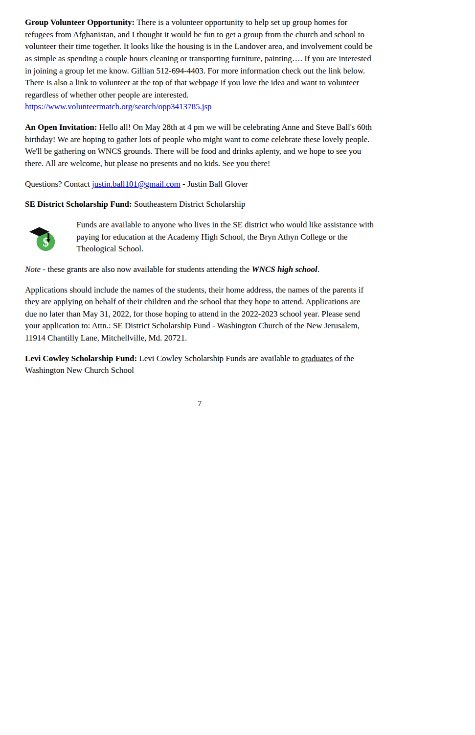Group Volunteer Opportunity: There is a volunteer opportunity to help set up group homes for refugees from Afghanistan, and I thought it would be fun to get a group from the church and school to volunteer their time together. It looks like the housing is in the Landover area, and involvement could be as simple as spending a couple hours cleaning or transporting furniture, painting…. If you are interested in joining a group let me know. Gillian 512-694-4403. For more information check out the link below. There is also a link to volunteer at the top of that webpage if you love the idea and want to volunteer regardless of whether other people are interested. https://www.volunteermatch.org/search/opp3413785.jsp
An Open Invitation: Hello all! On May 28th at 4 pm we will be celebrating Anne and Steve Ball's 60th birthday! We are hoping to gather lots of people who might want to come celebrate these lovely people. We'll be gathering on WNCS grounds. There will be food and drinks aplenty, and we hope to see you there. All are welcome, but please no presents and no kids. See you there!
Questions? Contact justin.ball101@gmail.com - Justin Ball Glover
SE District Scholarship Fund: Southeastern District Scholarship
$
Funds are available to anyone who lives in the SE district who would like assistance with paying for education at the Academy High School, the Bryn Athyn College or the Theological School.
Note - these grants are also now available for students attending the WNCS high school.
Applications should include the names of the students, their home address, the names of the parents if they are applying on behalf of their children and the school that they hope to attend. Applications are due no later than May 31, 2022, for those hoping to attend in the 2022-2023 school year. Please send your application to: Attn.: SE District Scholarship Fund - Washington Church of the New Jerusalem, 11914 Chantilly Lane, Mitchellville, Md. 20721.
Levi Cowley Scholarship Fund: Levi Cowley Scholarship Funds are available to graduates of the Washington New Church School
7